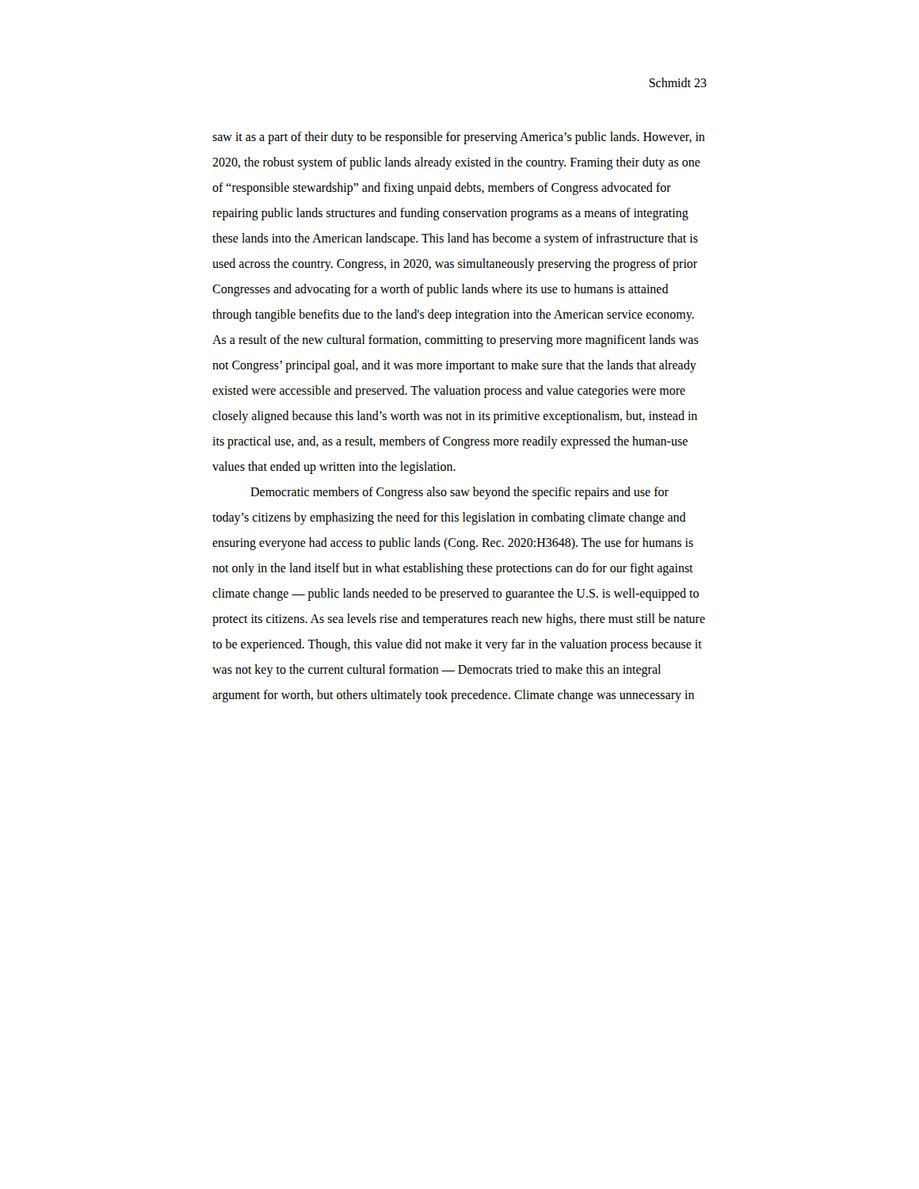Schmidt 23
saw it as a part of their duty to be responsible for preserving America’s public lands. However, in 2020, the robust system of public lands already existed in the country. Framing their duty as one of “responsible stewardship” and fixing unpaid debts, members of Congress advocated for repairing public lands structures and funding conservation programs as a means of integrating these lands into the American landscape. This land has become a system of infrastructure that is used across the country. Congress, in 2020, was simultaneously preserving the progress of prior Congresses and advocating for a worth of public lands where its use to humans is attained through tangible benefits due to the land's deep integration into the American service economy. As a result of the new cultural formation, committing to preserving more magnificent lands was not Congress’ principal goal, and it was more important to make sure that the lands that already existed were accessible and preserved. The valuation process and value categories were more closely aligned because this land’s worth was not in its primitive exceptionalism, but, instead in its practical use, and, as a result, members of Congress more readily expressed the human-use values that ended up written into the legislation.
Democratic members of Congress also saw beyond the specific repairs and use for today’s citizens by emphasizing the need for this legislation in combating climate change and ensuring everyone had access to public lands (Cong. Rec. 2020:H3648). The use for humans is not only in the land itself but in what establishing these protections can do for our fight against climate change — public lands needed to be preserved to guarantee the U.S. is well-equipped to protect its citizens. As sea levels rise and temperatures reach new highs, there must still be nature to be experienced. Though, this value did not make it very far in the valuation process because it was not key to the current cultural formation — Democrats tried to make this an integral argument for worth, but others ultimately took precedence. Climate change was unnecessary in